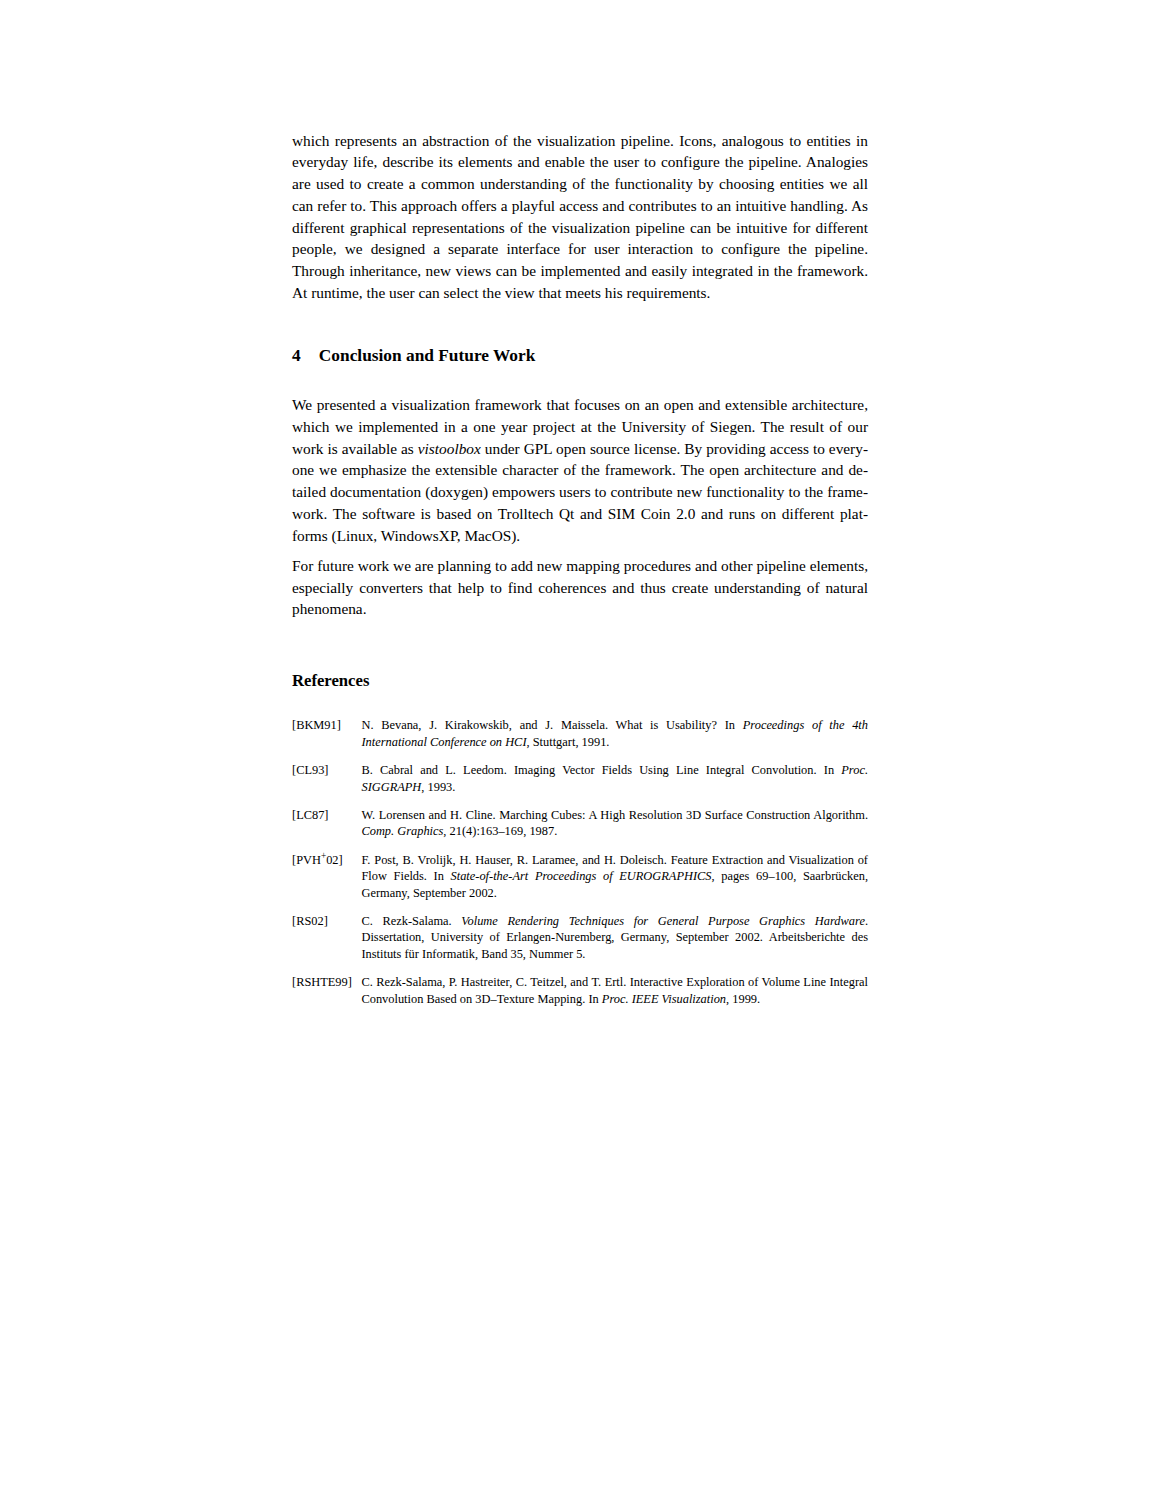which represents an abstraction of the visualization pipeline. Icons, analogous to entities in everyday life, describe its elements and enable the user to configure the pipeline. Analogies are used to create a common understanding of the functionality by choosing entities we all can refer to. This approach offers a playful access and contributes to an intuitive handling. As different graphical representations of the visualization pipeline can be intuitive for different people, we designed a separate interface for user interaction to configure the pipeline. Through inheritance, new views can be implemented and easily integrated in the framework. At runtime, the user can select the view that meets his requirements.
4 Conclusion and Future Work
We presented a visualization framework that focuses on an open and extensible architecture, which we implemented in a one year project at the University of Siegen. The result of our work is available as vistoolbox under GPL open source license. By providing access to everyone we emphasize the extensible character of the framework. The open architecture and detailed documentation (doxygen) empowers users to contribute new functionality to the framework. The software is based on Trolltech Qt and SIM Coin 2.0 and runs on different platforms (Linux, WindowsXP, MacOS).
For future work we are planning to add new mapping procedures and other pipeline elements, especially converters that help to find coherences and thus create understanding of natural phenomena.
References
[BKM91]
N. Bevana, J. Kirakowskib, and J. Maissela. What is Usability? In Proceedings of the 4th International Conference on HCI, Stuttgart, 1991.
[CL93]
B. Cabral and L. Leedom. Imaging Vector Fields Using Line Integral Convolution. In Proc. SIGGRAPH, 1993.
[LC87]
W. Lorensen and H. Cline. Marching Cubes: A High Resolution 3D Surface Construction Algorithm. Comp. Graphics, 21(4):163–169, 1987.
[PVH+02]
F. Post, B. Vrolijk, H. Hauser, R. Laramee, and H. Doleisch. Feature Extraction and Visualization of Flow Fields. In State-of-the-Art Proceedings of EUROGRAPHICS, pages 69–100, Saarbrücken, Germany, September 2002.
[RS02]
C. Rezk-Salama. Volume Rendering Techniques for General Purpose Graphics Hardware. Dissertation, University of Erlangen-Nuremberg, Germany, September 2002. Arbeitsberichte des Instituts für Informatik, Band 35, Nummer 5.
[RSHTE99]
C. Rezk-Salama, P. Hastreiter, C. Teitzel, and T. Ertl. Interactive Exploration of Volume Line Integral Convolution Based on 3D–Texture Mapping. In Proc. IEEE Visualization, 1999.